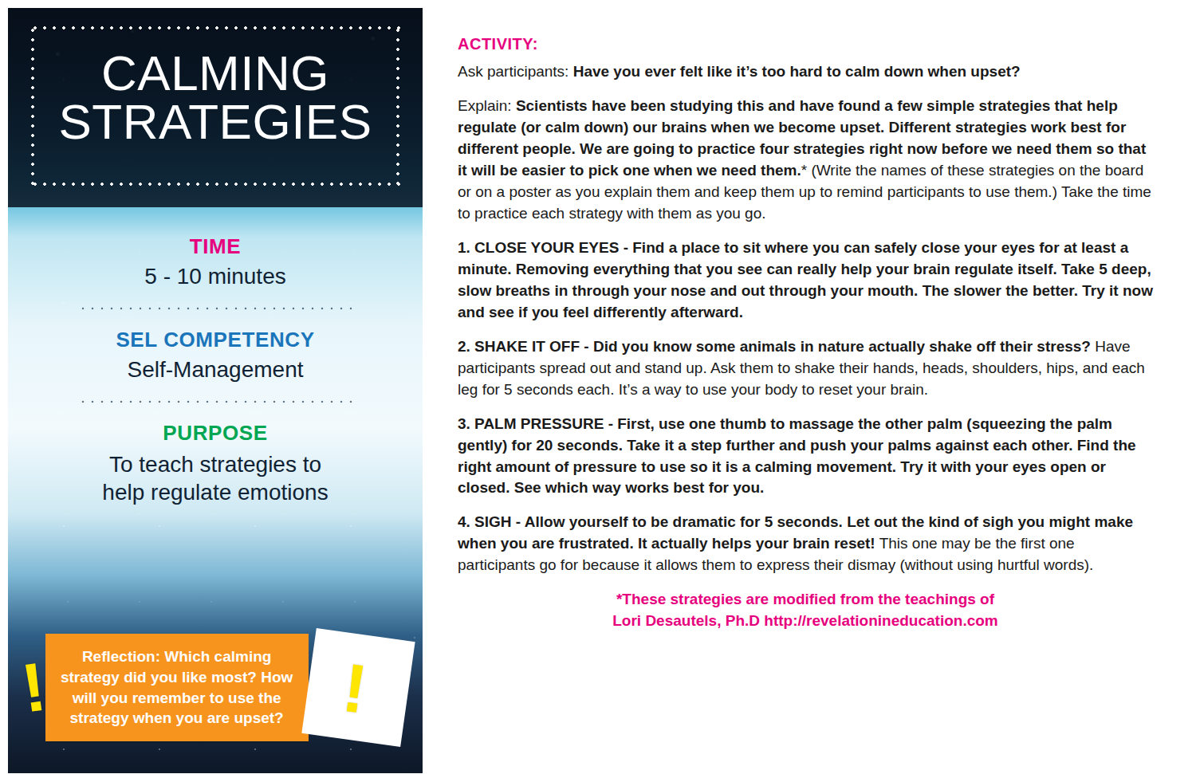Calming
Strategies
Time
5 - 10 minutes
SEL Competency
Self-Management
Purpose
To teach strategies to
help regulate emotions
!
Reflection: Which calming strategy did you like most? How will you remember to use the strategy when you are upset?
!
Activity:
Ask participants: Have you ever felt like it’s too hard to calm down when upset?
Explain: Scientists have been studying this and have found a few simple strategies that help regulate (or calm down) our brains when we become upset. Different strategies work best for different people. We are going to practice four strategies right now before we need them so that it will be easier to pick one when we need them.* (Write the names of these strategies on the board or on a poster as you explain them and keep them up to remind participants to use them.) Take the time to practice each strategy with them as you go.
1. CLOSE YOUR EYES - Find a place to sit where you can safely close your eyes for at least a minute. Removing everything that you see can really help your brain regulate itself. Take 5 deep, slow breaths in through your nose and out through your mouth. The slower the better. Try it now and see if you feel differently afterward.
2. SHAKE IT OFF - Did you know some animals in nature actually shake off their stress? Have participants spread out and stand up. Ask them to shake their hands, heads, shoulders, hips, and each leg for 5 seconds each. It’s a way to use your body to reset your brain.
3. PALM PRESSURE - First, use one thumb to massage the other palm (squeezing the palm gently) for 20 seconds. Take it a step further and push your palms against each other. Find the right amount of pressure to use so it is a calming movement. Try it with your eyes open or closed. See which way works best for you.
4. SIGH - Allow yourself to be dramatic for 5 seconds. Let out the kind of sigh you might make when you are frustrated. It actually helps your brain reset! This one may be the first one participants go for because it allows them to express their dismay (without using hurtful words).
*These strategies are modified from the teachings of
Lori Desautels, Ph.D http://revelationineducation.com